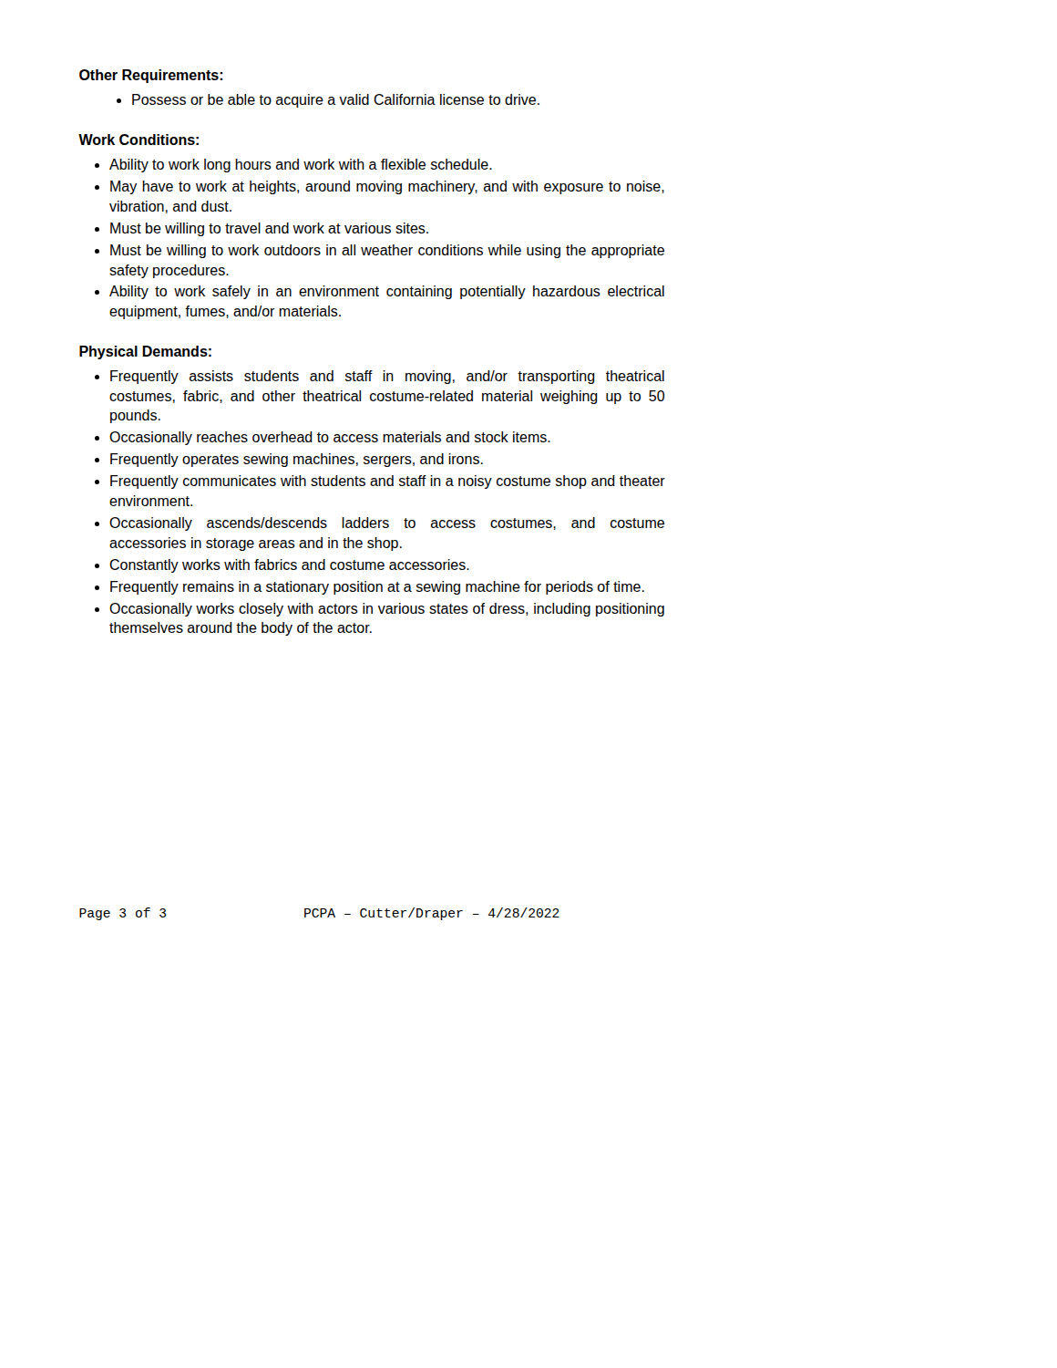Other Requirements:
Possess or be able to acquire a valid California license to drive.
Work Conditions:
Ability to work long hours and work with a flexible schedule.
May have to work at heights, around moving machinery, and with exposure to noise, vibration, and dust.
Must be willing to travel and work at various sites.
Must be willing to work outdoors in all weather conditions while using the appropriate safety procedures.
Ability to work safely in an environment containing potentially hazardous electrical equipment, fumes, and/or materials.
Physical Demands:
Frequently assists students and staff in moving, and/or transporting theatrical costumes, fabric, and other theatrical costume-related material weighing up to 50 pounds.
Occasionally reaches overhead to access materials and stock items.
Frequently operates sewing machines, sergers, and irons.
Frequently communicates with students and staff in a noisy costume shop and theater environment.
Occasionally ascends/descends ladders to access costumes, and costume accessories in storage areas and in the shop.
Constantly works with fabrics and costume accessories.
Frequently remains in a stationary position at a sewing machine for periods of time.
Occasionally works closely with actors in various states of dress, including positioning themselves around the body of the actor.
Page 3 of 3 PCPA – Cutter/Draper – 4/28/2022